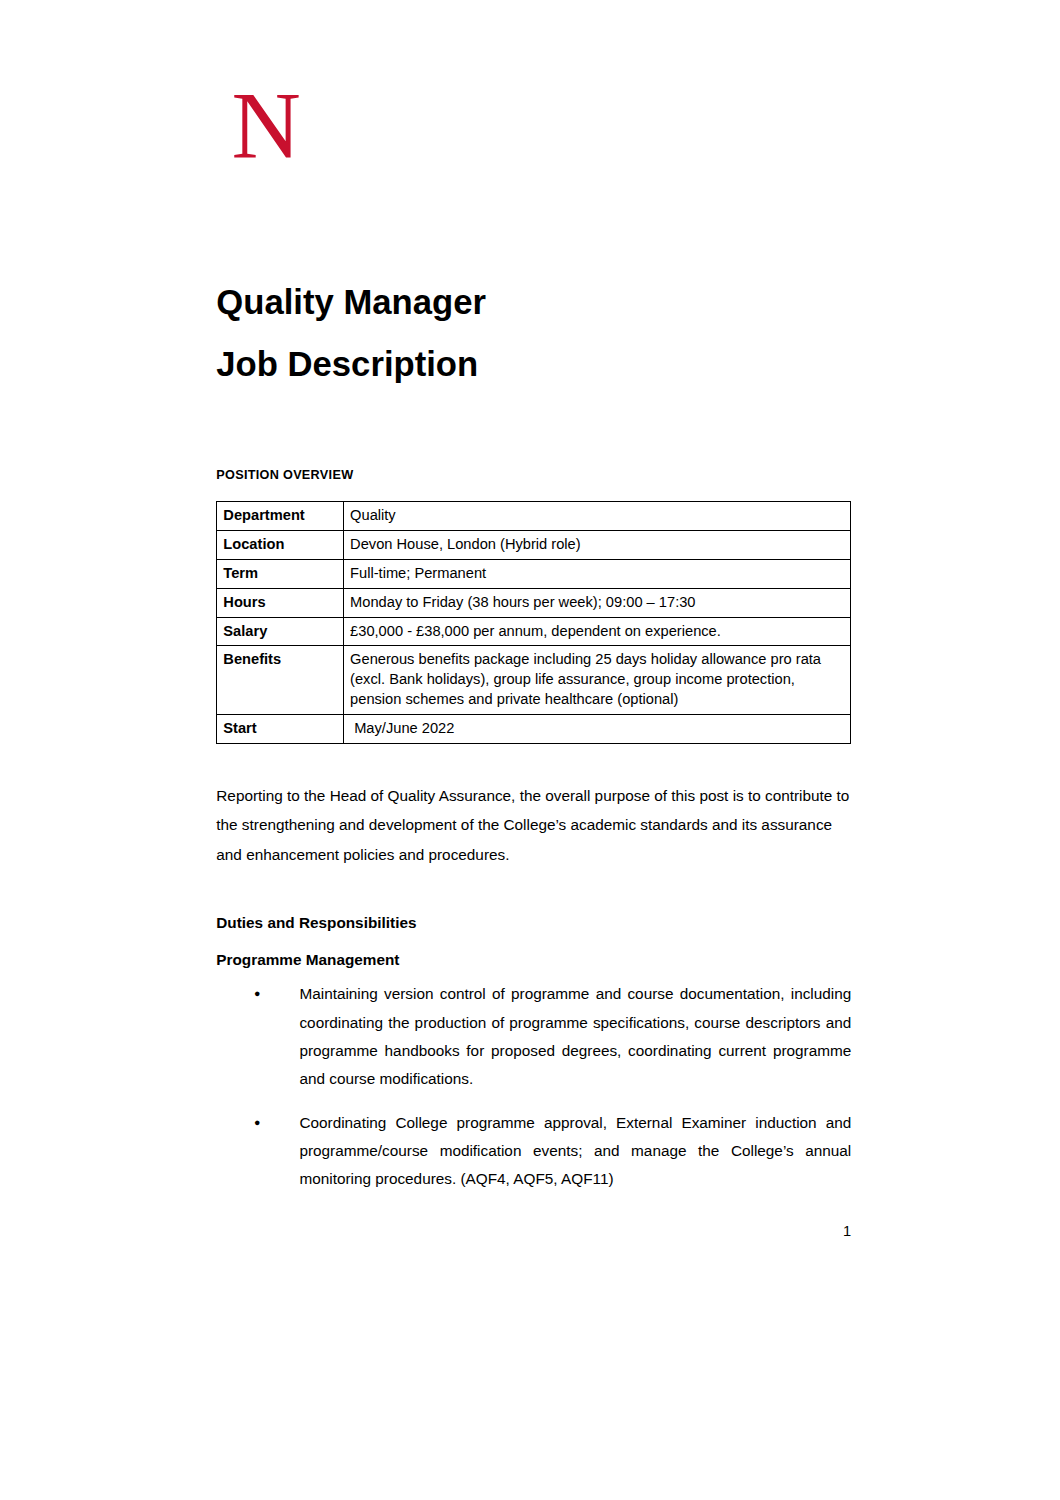N
Quality Manager
Job Description
POSITION OVERVIEW
| Department | Quality |
| Location | Devon House, London (Hybrid role) |
| Term | Full-time; Permanent |
| Hours | Monday to Friday (38 hours per week); 09:00 – 17:30 |
| Salary | £30,000 - £38,000 per annum, dependent on experience. |
| Benefits | Generous benefits package including 25 days holiday allowance pro rata (excl. Bank holidays), group life assurance, group income protection, pension schemes and private healthcare (optional) |
| Start | May/June 2022 |
Reporting to the Head of Quality Assurance, the overall purpose of this post is to contribute to the strengthening and development of the College’s academic standards and its assurance and enhancement policies and procedures.
Duties and Responsibilities
Programme Management
Maintaining version control of programme and course documentation, including coordinating the production of programme specifications, course descriptors and programme handbooks for proposed degrees, coordinating current programme and course modifications.
Coordinating College programme approval, External Examiner induction and programme/course modification events; and manage the College’s annual monitoring procedures. (AQF4, AQF5, AQF11)
1